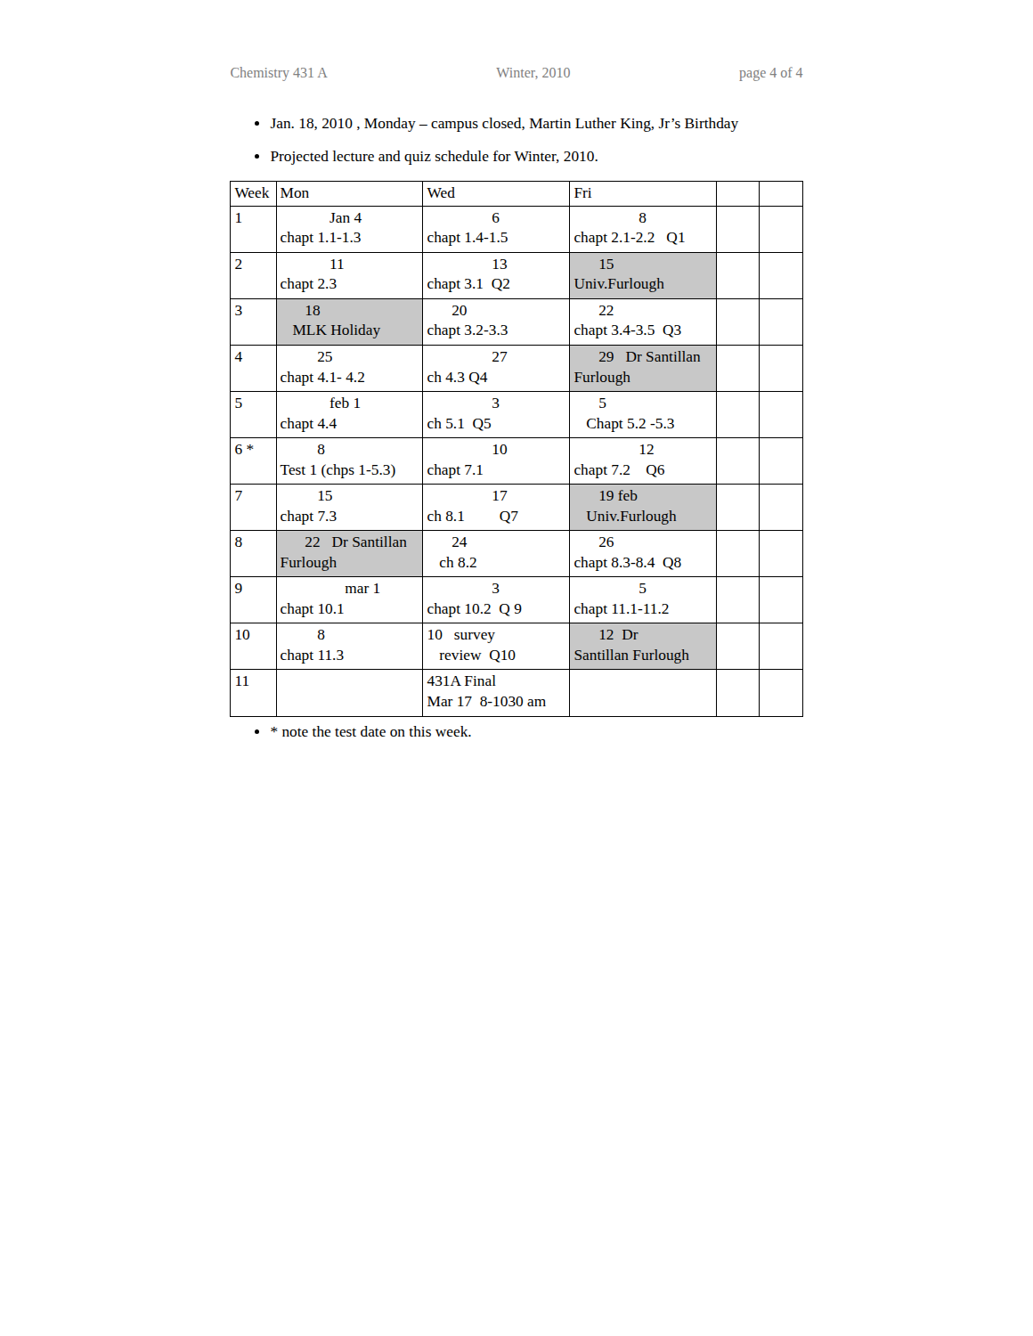Chemistry 431 A
Winter, 2010
page 4 of 4
Jan. 18, 2010 , Monday – campus closed, Martin Luther King, Jr’s Birthday
Projected lecture and quiz schedule for Winter, 2010.
| Week | Mon | Wed | Fri | | |
| --- | --- | --- | --- | --- | --- |
| 1 | Jan 4 chapt 1.1-1.3 | 6 chapt 1.4-1.5 | 8 chapt 2.1-2.2 Q1 | | |
| 2 | 11 chapt 2.3 | 13 chapt 3.1 Q2 | 15 Univ.Furlough | | |
| 3 | 18 MLK Holiday | 20 chapt 3.2-3.3 | 22 chapt 3.4-3.5 Q3 | | |
| 4 | 25 chapt 4.1- 4.2 | 27 ch 4.3 Q4 | 29 Dr Santillan Furlough | | |
| 5 | feb 1 chapt 4.4 | 3 ch 5.1 Q5 | 5 Chapt 5.2 -5.3 | | |
| 6 * | 8 Test 1 (chps 1-5.3) | 10 chapt 7.1 | 12 chapt 7.2 Q6 | | |
| 7 | 15 chapt 7.3 | 17 ch 8.1 Q7 | 19 feb Univ.Furlough | | |
| 8 | 22 Dr Santillan Furlough | 24 ch 8.2 | 26 chapt 8.3-8.4 Q8 | | |
| 9 | mar 1 chapt 10.1 | 3 chapt 10.2 Q 9 | 5 chapt 11.1-11.2 | | |
| 10 | 8 chapt 11.3 | 10 survey review Q10 | 12 Dr Santillan Furlough | | |
| 11 | | 431A Final Mar 17 8-1030 am | | | |
* note the test date on this week.